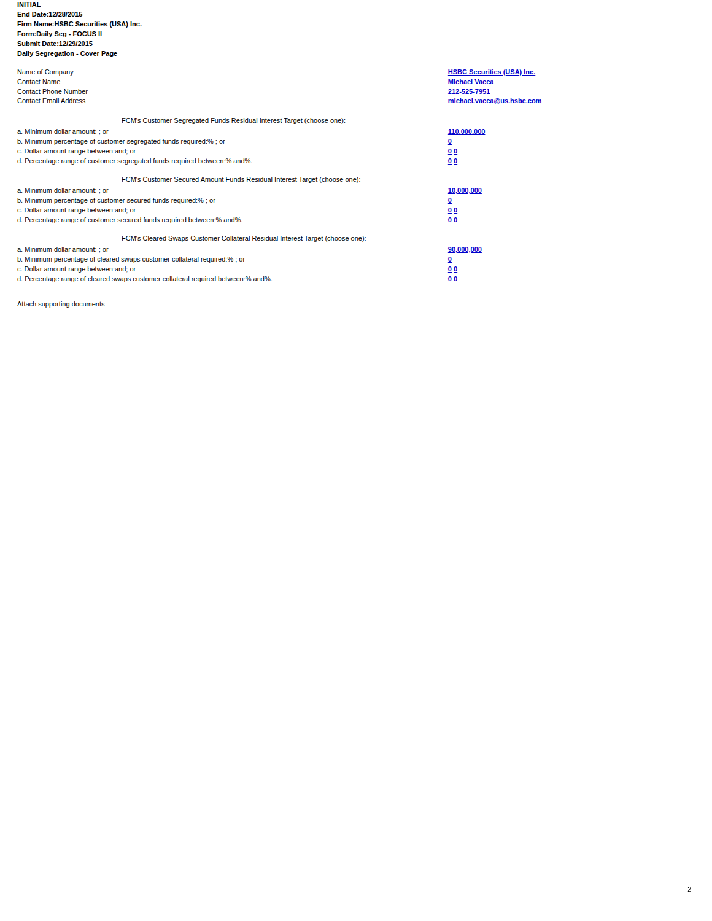INITIAL
End Date:12/28/2015
Firm Name:HSBC Securities (USA) Inc.
Form:Daily Seg - FOCUS II
Submit Date:12/29/2015
Daily Segregation - Cover Page
| Name of Company | HSBC Securities (USA) Inc. |
| Contact Name | Michael Vacca |
| Contact Phone Number | 212-525-7951 |
| Contact Email Address | michael.vacca@us.hsbc.com |
FCM's Customer Segregated Funds Residual Interest Target (choose one):
| a. Minimum dollar amount: ; or | 110,000,000 |
| b. Minimum percentage of customer segregated funds required:% ; or | 0 |
| c. Dollar amount range between:and; or | 0 0 |
| d. Percentage range of customer segregated funds required between:% and%. | 0 0 |
FCM's Customer Secured Amount Funds Residual Interest Target (choose one):
| a. Minimum dollar amount: ; or | 10,000,000 |
| b. Minimum percentage of customer secured funds required:% ; or | 0 |
| c. Dollar amount range between:and; or | 0 0 |
| d. Percentage range of customer secured funds required between:% and%. | 0 0 |
FCM's Cleared Swaps Customer Collateral Residual Interest Target (choose one):
| a. Minimum dollar amount: ; or | 90,000,000 |
| b. Minimum percentage of cleared swaps customer collateral required:% ; or | 0 |
| c. Dollar amount range between:and; or | 0 0 |
| d. Percentage range of cleared swaps customer collateral required between:% and%. | 0 0 |
Attach supporting documents
2